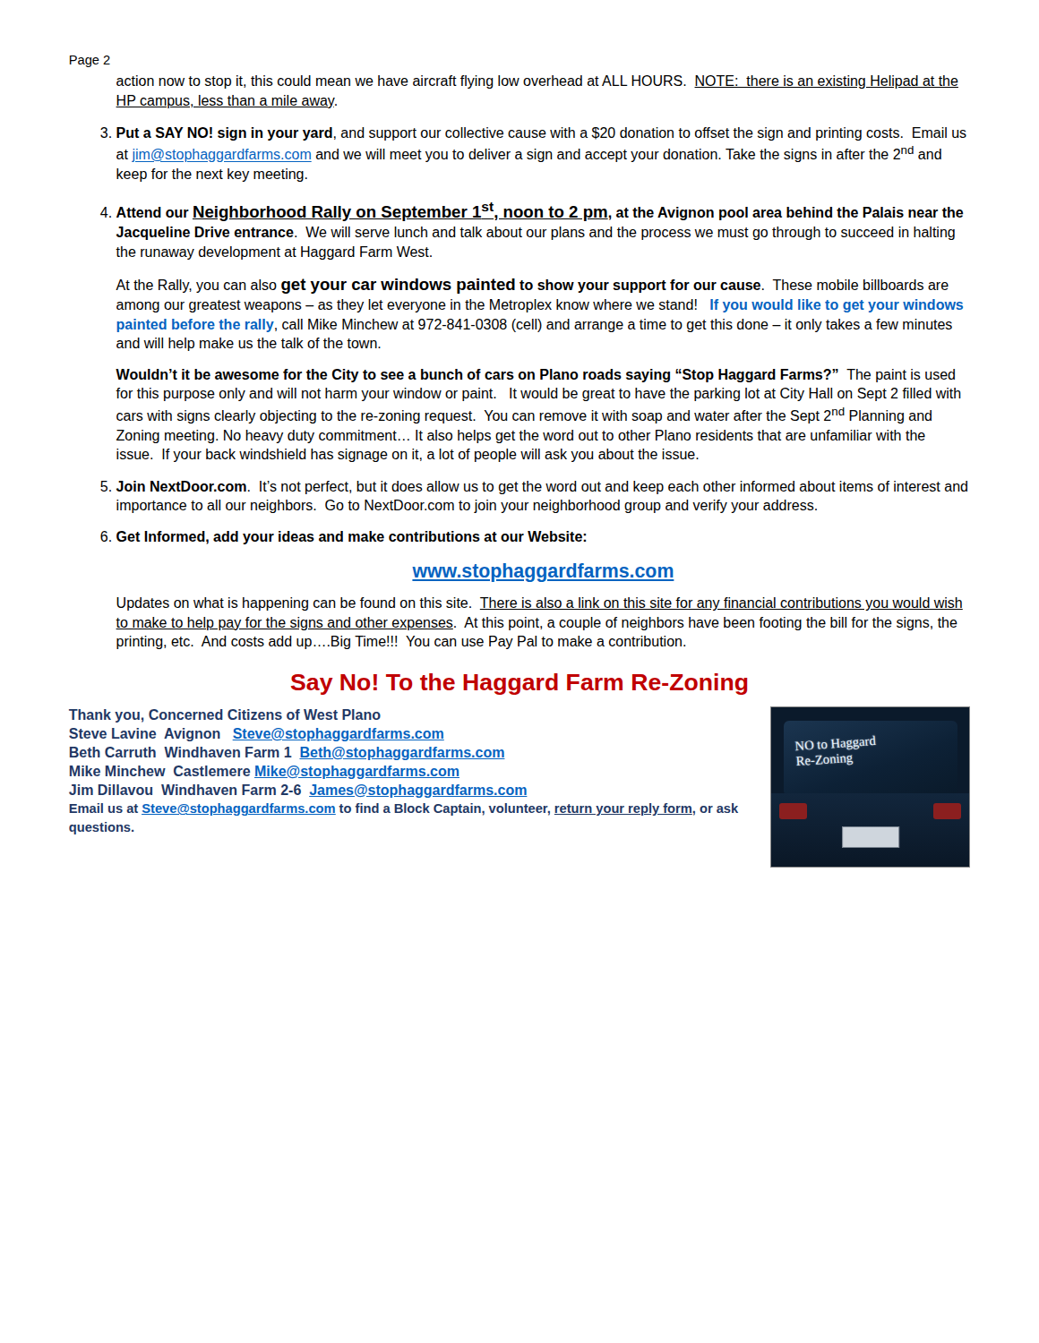Page 2
action now to stop it, this could mean we have aircraft flying low overhead at ALL HOURS. NOTE: there is an existing Helipad at the HP campus, less than a mile away.
Put a SAY NO! sign in your yard, and support our collective cause with a $20 donation to offset the sign and printing costs. Email us at jim@stophaggardfarms.com and we will meet you to deliver a sign and accept your donation. Take the signs in after the 2nd and keep for the next key meeting.
Attend our Neighborhood Rally on September 1st, noon to 2 pm, at the Avignon pool area behind the Palais near the Jacqueline Drive entrance. We will serve lunch and talk about our plans and the process we must go through to succeed in halting the runaway development at Haggard Farm West.
At the Rally, you can also get your car windows painted to show your support for our cause. These mobile billboards are among our greatest weapons – as they let everyone in the Metroplex know where we stand! If you would like to get your windows painted before the rally, call Mike Minchew at 972-841-0308 (cell) and arrange a time to get this done – it only takes a few minutes and will help make us the talk of the town.
Wouldn’t it be awesome for the City to see a bunch of cars on Plano roads saying “Stop Haggard Farms?” The paint is used for this purpose only and will not harm your window or paint. It would be great to have the parking lot at City Hall on Sept 2 filled with cars with signs clearly objecting to the re-zoning request. You can remove it with soap and water after the Sept 2nd Planning and Zoning meeting. No heavy duty commitment… It also helps get the word out to other Plano residents that are unfamiliar with the issue. If your back windshield has signage on it, a lot of people will ask you about the issue.
Join NextDoor.com. It’s not perfect, but it does allow us to get the word out and keep each other informed about items of interest and importance to all our neighbors. Go to NextDoor.com to join your neighborhood group and verify your address.
Get Informed, add your ideas and make contributions at our Website:
www.stophaggardfarms.com
Updates on what is happening can be found on this site. There is also a link on this site for any financial contributions you would wish to make to help pay for the signs and other expenses. At this point, a couple of neighbors have been footing the bill for the signs, the printing, etc. And costs add up….Big Time!!! You can use Pay Pal to make a contribution.
Say No! To the Haggard Farm Re-Zoning
Thank you, Concerned Citizens of West Plano
Steve Lavine Avignon Steve@stophaggardfarms.com
Beth Carruth Windhaven Farm 1 Beth@stophaggardfarms.com
Mike Minchew Castlemere Mike@stophaggardfarms.com
Jim Dillavou Windhaven Farm 2-6 James@stophaggardfarms.com
Email us at Steve@stophaggardfarms.com to find a Block Captain, volunteer, return your reply form, or ask questions.
NO to Haggard
Re-Zoning